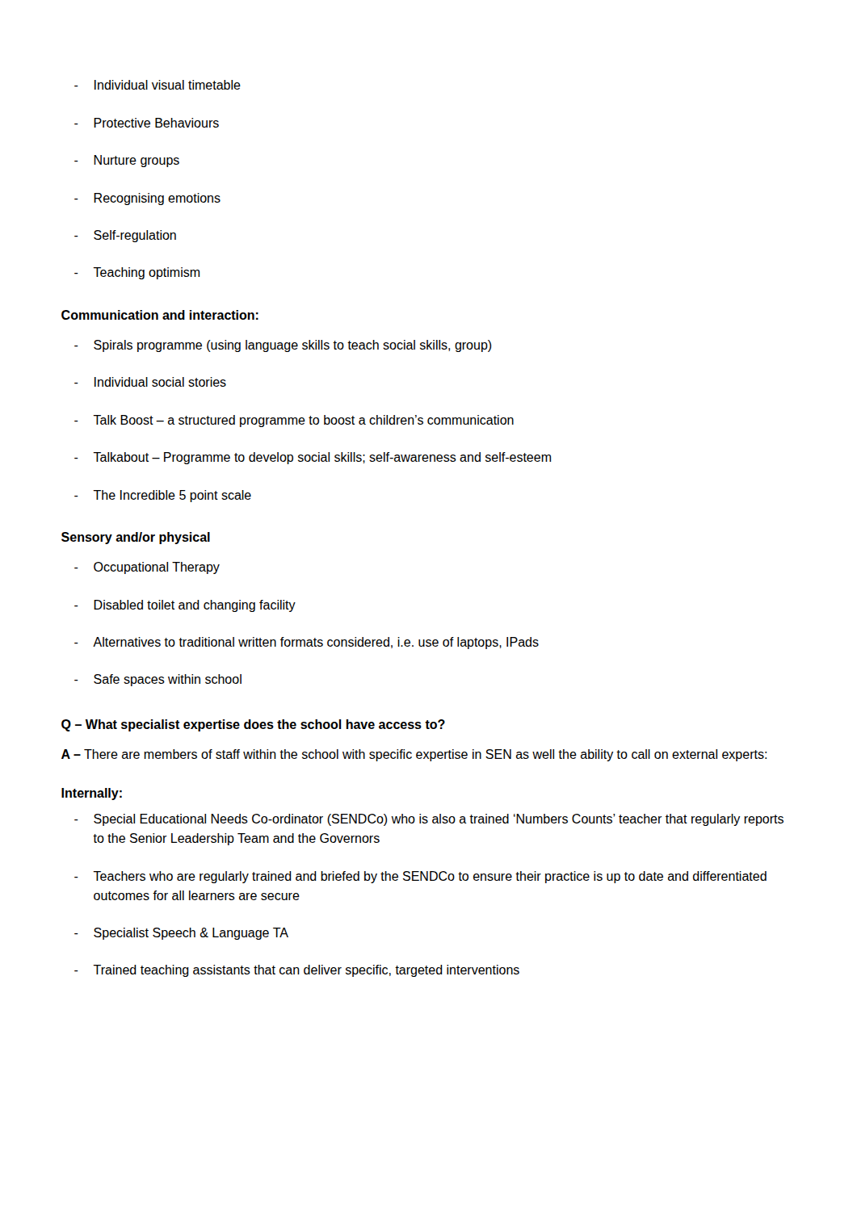Individual visual timetable
Protective Behaviours
Nurture groups
Recognising emotions
Self-regulation
Teaching optimism
Communication and interaction:
Spirals programme (using language skills to teach social skills, group)
Individual social stories
Talk Boost – a structured programme to boost a children’s communication
Talkabout – Programme to develop social skills; self-awareness and self-esteem
The Incredible 5 point scale
Sensory and/or physical
Occupational Therapy
Disabled toilet and changing facility
Alternatives to traditional written formats considered, i.e. use of laptops, IPads
Safe spaces within school
Q – What specialist expertise does the school have access to?
A – There are members of staff within the school with specific expertise in SEN as well the ability to call on external experts:
Internally:
Special Educational Needs Co-ordinator (SENDCo) who is also a trained ‘Numbers Counts’ teacher that regularly reports to the Senior Leadership Team and the Governors
Teachers who are regularly trained and briefed by the SENDCo to ensure their practice is up to date and differentiated outcomes for all learners are secure
Specialist Speech & Language TA
Trained teaching assistants that can deliver specific, targeted interventions